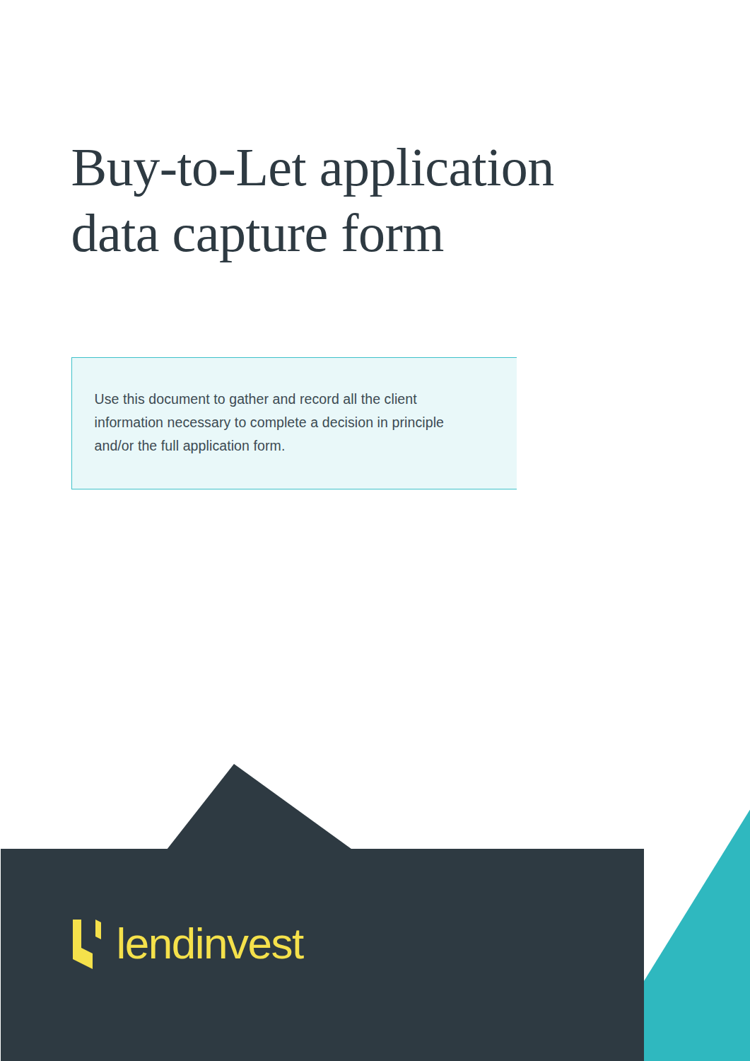Buy-to-Let application data capture form
Use this document to gather and record all the client information necessary to complete a decision in principle and/or the full application form.
lendinvest